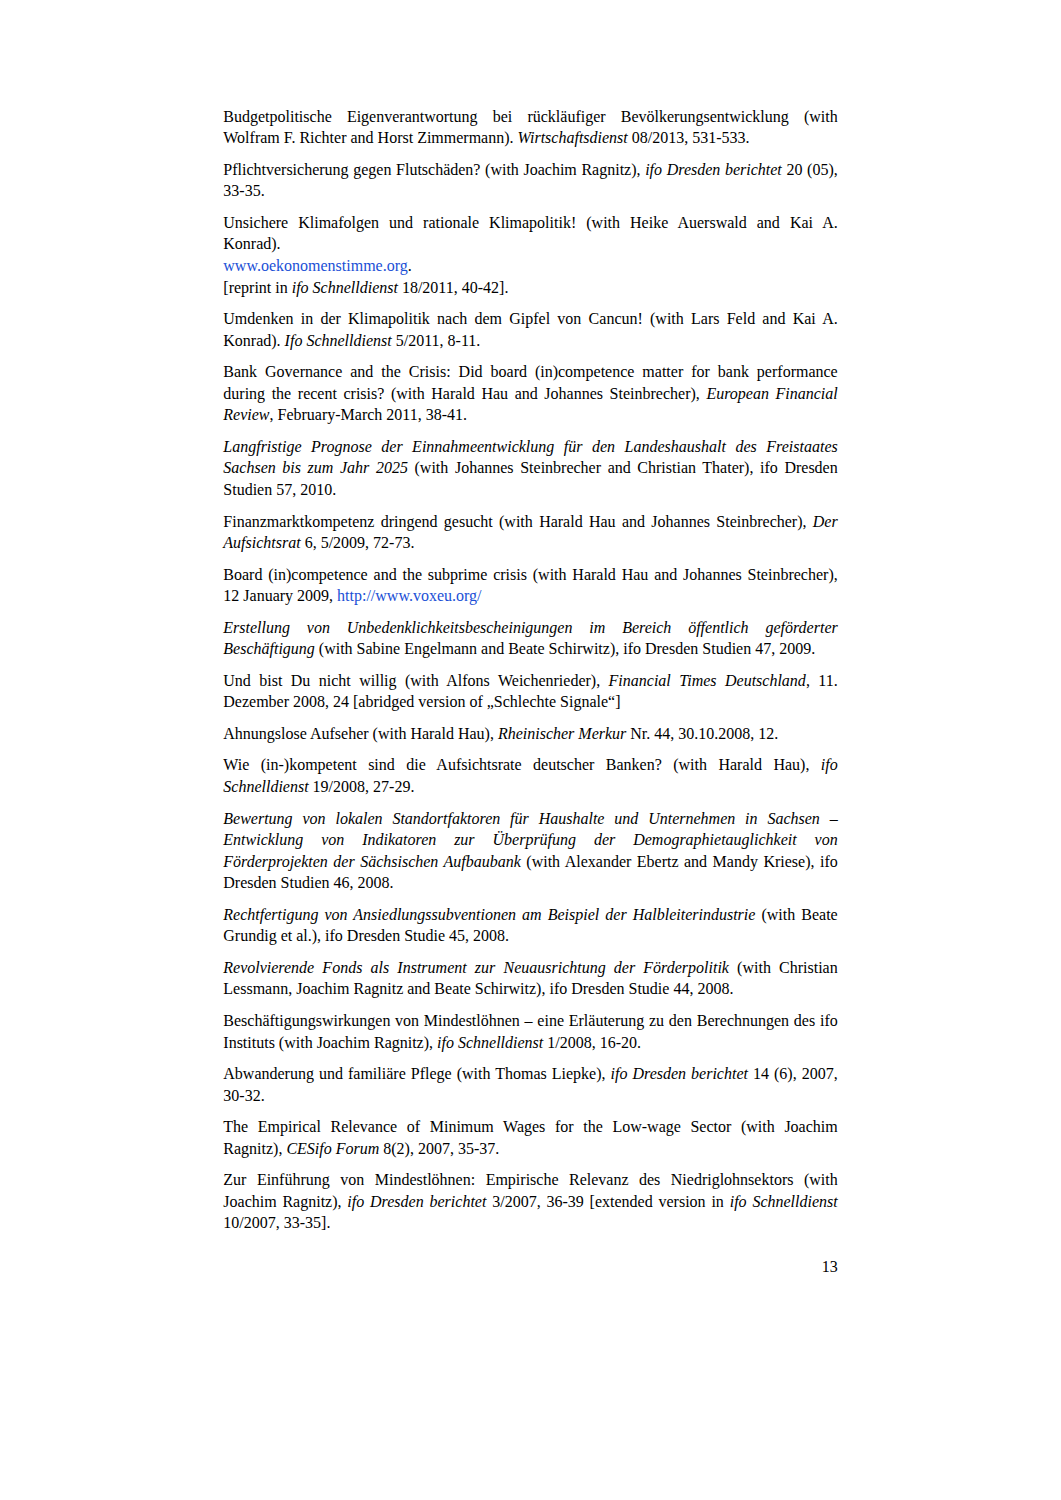Budgetpolitische Eigenverantwortung bei rückläufiger Bevölkerungsentwicklung (with Wolfram F. Richter and Horst Zimmermann). Wirtschaftsdienst 08/2013, 531-533.
Pflichtversicherung gegen Flutschäden? (with Joachim Ragnitz), ifo Dresden berichtet 20 (05), 33-35.
Unsichere Klimafolgen und rationale Klimapolitik! (with Heike Auerswald and Kai A. Konrad).
www.oekonomenstimme.org.
[reprint in ifo Schnelldienst 18/2011, 40-42].
Umdenken in der Klimapolitik nach dem Gipfel von Cancun! (with Lars Feld and Kai A. Konrad). Ifo Schnelldienst 5/2011, 8-11.
Bank Governance and the Crisis: Did board (in)competence matter for bank performance during the recent crisis? (with Harald Hau and Johannes Steinbrecher), European Financial Review, February-March 2011, 38-41.
Langfristige Prognose der Einnahmeentwicklung für den Landeshaushalt des Freistaates Sachsen bis zum Jahr 2025 (with Johannes Steinbrecher and Christian Thater), ifo Dresden Studien 57, 2010.
Finanzmarktkompetenz dringend gesucht (with Harald Hau and Johannes Steinbrecher), Der Aufsichtsrat 6, 5/2009, 72-73.
Board (in)competence and the subprime crisis (with Harald Hau and Johannes Steinbrecher), 12 January 2009, http://www.voxeu.org/
Erstellung von Unbedenklichkeitsbescheinigungen im Bereich öffentlich geförderter Beschäftigung (with Sabine Engelmann and Beate Schirwitz), ifo Dresden Studien 47, 2009.
Und bist Du nicht willig (with Alfons Weichenrieder), Financial Times Deutschland, 11. Dezember 2008, 24 [abridged version of „Schlechte Signale“]
Ahnungslose Aufseher (with Harald Hau), Rheinischer Merkur Nr. 44, 30.10.2008, 12.
Wie (in-)kompetent sind die Aufsichtsrate deutscher Banken? (with Harald Hau), ifo Schnelldienst 19/2008, 27-29.
Bewertung von lokalen Standortfaktoren für Haushalte und Unternehmen in Sachsen – Entwicklung von Indikatoren zur Überprüfung der Demographietauglichkeit von Förderprojekten der Sächsischen Aufbaubank (with Alexander Ebertz and Mandy Kriese), ifo Dresden Studien 46, 2008.
Rechtfertigung von Ansiedlungssubventionen am Beispiel der Halbleiterindustrie (with Beate Grundig et al.), ifo Dresden Studie 45, 2008.
Revolvierende Fonds als Instrument zur Neuausrichtung der Förderpolitik (with Christian Lessmann, Joachim Ragnitz and Beate Schirwitz), ifo Dresden Studie 44, 2008.
Beschäftigungswirkungen von Mindestlöhnen – eine Erläuterung zu den Berechnungen des ifo Instituts (with Joachim Ragnitz), ifo Schnelldienst 1/2008, 16-20.
Abwanderung und familiäre Pflege (with Thomas Liepke), ifo Dresden berichtet 14 (6), 2007, 30-32.
The Empirical Relevance of Minimum Wages for the Low-wage Sector (with Joachim Ragnitz), CESifo Forum 8(2), 2007, 35-37.
Zur Einführung von Mindestlöhnen: Empirische Relevanz des Niedriglohnsektors (with Joachim Ragnitz), ifo Dresden berichtet 3/2007, 36-39 [extended version in ifo Schnelldienst 10/2007, 33-35].
13